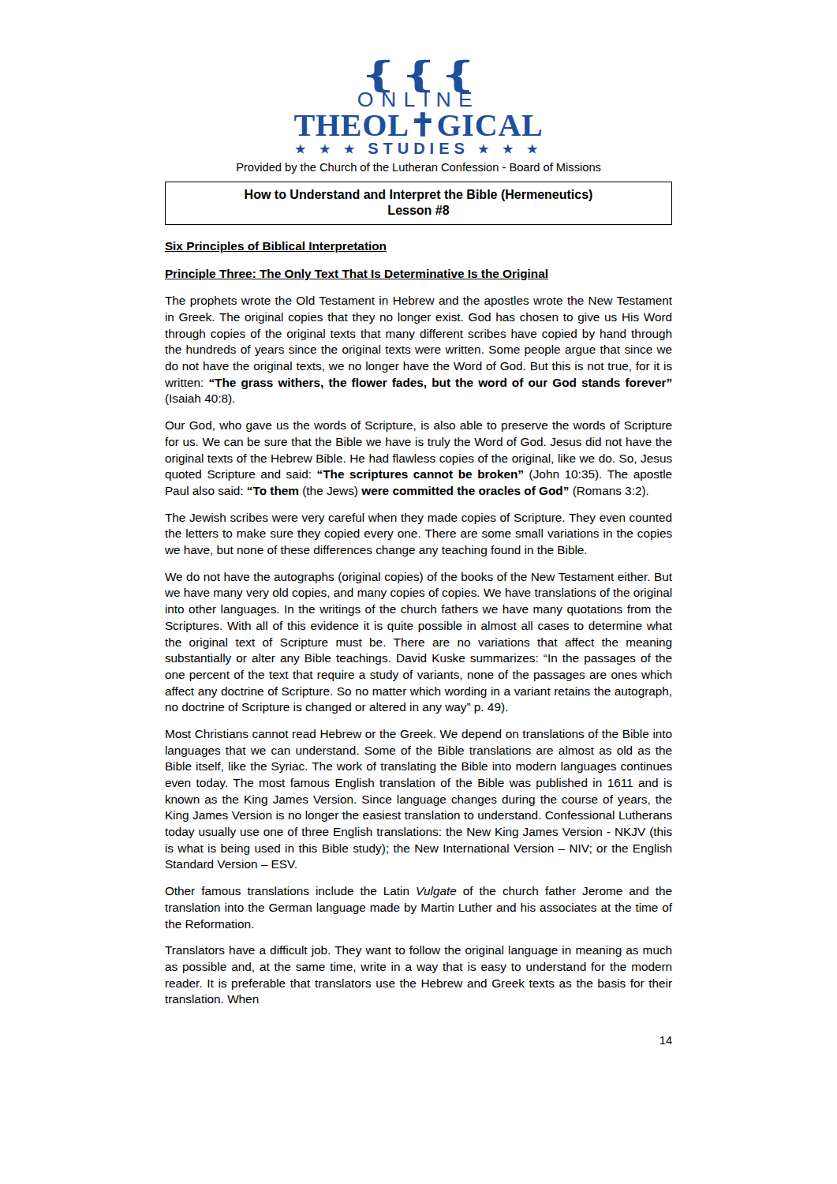❴❴❴ ONLINE THEOL✝GICAL ★ ★ ★ STUDIES ★ ★ ★
Provided by the Church of the Lutheran Confession - Board of Missions
How to Understand and Interpret the Bible (Hermeneutics)
Lesson #8
Six Principles of Biblical Interpretation
Principle Three: The Only Text That Is Determinative Is the Original
The prophets wrote the Old Testament in Hebrew and the apostles wrote the New Testament in Greek. The original copies that they no longer exist. God has chosen to give us His Word through copies of the original texts that many different scribes have copied by hand through the hundreds of years since the original texts were written. Some people argue that since we do not have the original texts, we no longer have the Word of God. But this is not true, for it is written: “The grass withers, the flower fades, but the word of our God stands forever” (Isaiah 40:8).
Our God, who gave us the words of Scripture, is also able to preserve the words of Scripture for us. We can be sure that the Bible we have is truly the Word of God. Jesus did not have the original texts of the Hebrew Bible. He had flawless copies of the original, like we do. So, Jesus quoted Scripture and said: “The scriptures cannot be broken” (John 10:35). The apostle Paul also said: “To them (the Jews) were committed the oracles of God” (Romans 3:2).
The Jewish scribes were very careful when they made copies of Scripture. They even counted the letters to make sure they copied every one. There are some small variations in the copies we have, but none of these differences change any teaching found in the Bible.
We do not have the autographs (original copies) of the books of the New Testament either. But we have many very old copies, and many copies of copies. We have translations of the original into other languages. In the writings of the church fathers we have many quotations from the Scriptures. With all of this evidence it is quite possible in almost all cases to determine what the original text of Scripture must be. There are no variations that affect the meaning substantially or alter any Bible teachings. David Kuske summarizes: “In the passages of the one percent of the text that require a study of variants, none of the passages are ones which affect any doctrine of Scripture. So no matter which wording in a variant retains the autograph, no doctrine of Scripture is changed or altered in any way” p. 49).
Most Christians cannot read Hebrew or the Greek. We depend on translations of the Bible into languages that we can understand. Some of the Bible translations are almost as old as the Bible itself, like the Syriac. The work of translating the Bible into modern languages continues even today. The most famous English translation of the Bible was published in 1611 and is known as the King James Version. Since language changes during the course of years, the King James Version is no longer the easiest translation to understand. Confessional Lutherans today usually use one of three English translations: the New King James Version - NKJV (this is what is being used in this Bible study); the New International Version – NIV; or the English Standard Version – ESV.
Other famous translations include the Latin Vulgate of the church father Jerome and the translation into the German language made by Martin Luther and his associates at the time of the Reformation.
Translators have a difficult job. They want to follow the original language in meaning as much as possible and, at the same time, write in a way that is easy to understand for the modern reader. It is preferable that translators use the Hebrew and Greek texts as the basis for their translation. When
14